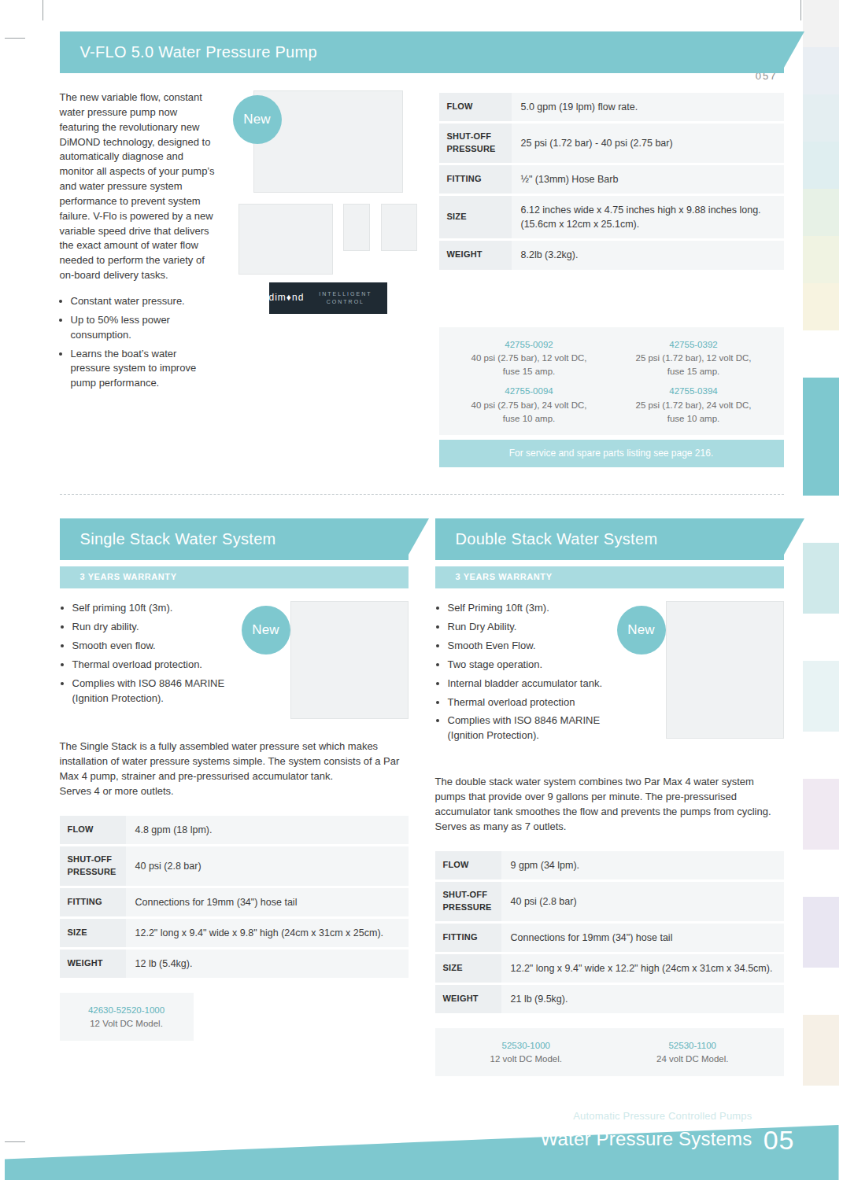057
V-FLO 5.0 Water Pressure Pump
The new variable flow, constant water pressure pump now featuring the revolutionary new DiMOND technology, designed to automatically diagnose and monitor all aspects of your pump’s and water pressure system performance to prevent system failure. V-Flo is powered by a new variable speed drive that delivers the exact amount of water flow needed to perform the variety of on-board delivery tasks.
Constant water pressure.
Up to 50% less power consumption.
Learns the boat’s water pressure system to improve pump performance.
New
dim♦ndINTELLIGENT CONTROL
| Flow | 5.0 gpm (19 lpm) flow rate. |
| Shut-off Pressure | 25 psi (1.72 bar) - 40 psi (2.75 bar) |
| Fitting | ½" (13mm) Hose Barb |
| Size | 6.12 inches wide x 4.75 inches high x 9.88 inches long. (15.6cm x 12cm x 25.1cm). |
| Weight | 8.2lb (3.2kg). |
42755-0092
40 psi (2.75 bar), 12 volt DC,
fuse 15 amp.
42755-0094
40 psi (2.75 bar), 24 volt DC,
fuse 10 amp.
42755-0392
25 psi (1.72 bar), 12 volt DC,
fuse 15 amp.
42755-0394
25 psi (1.72 bar), 24 volt DC,
fuse 10 amp.
For service and spare parts listing see page 216.
Single Stack Water System
3 YEARS WARRANTY
New
Self priming 10ft (3m).
Run dry ability.
Smooth even flow.
Thermal overload protection.
Complies with ISO 8846 MARINE (Ignition Protection).
The Single Stack is a fully assembled water pressure set which makes installation of water pressure systems simple. The system consists of a Par Max 4 pump, strainer and pre-pressurised accumulator tank.
Serves 4 or more outlets.
| Flow | 4.8 gpm (18 lpm). |
| Shut-off Pressure | 40 psi (2.8 bar) |
| Fitting | Connections for 19mm (34") hose tail |
| Size | 12.2" long x 9.4" wide x 9.8" high (24cm x 31cm x 25cm). |
| Weight | 12 lb (5.4kg). |
42630-52520-1000
12 Volt DC Model.
Double Stack Water System
3 YEARS WARRANTY
New
Self Priming 10ft (3m).
Run Dry Ability.
Smooth Even Flow.
Two stage operation.
Internal bladder accumulator tank.
Thermal overload protection
Complies with ISO 8846 MARINE (Ignition Protection).
The double stack water system combines two Par Max 4 water system pumps that provide over 9 gallons per minute. The pre-pressurised accumulator tank smoothes the flow and prevents the pumps from cycling. Serves as many as 7 outlets.
| Flow | 9 gpm (34 lpm). |
| Shut-off Pressure | 40 psi (2.8 bar) |
| Fitting | Connections for 19mm (34") hose tail |
| Size | 12.2" long x 9.4" wide x 12.2" high (24cm x 31cm x 34.5cm). |
| Weight | 21 lb (9.5kg). |
52530-1000
12 volt DC Model.
52530-1100
24 volt DC Model.
Automatic Pressure Controlled Pumps
Water Pressure Systems
05